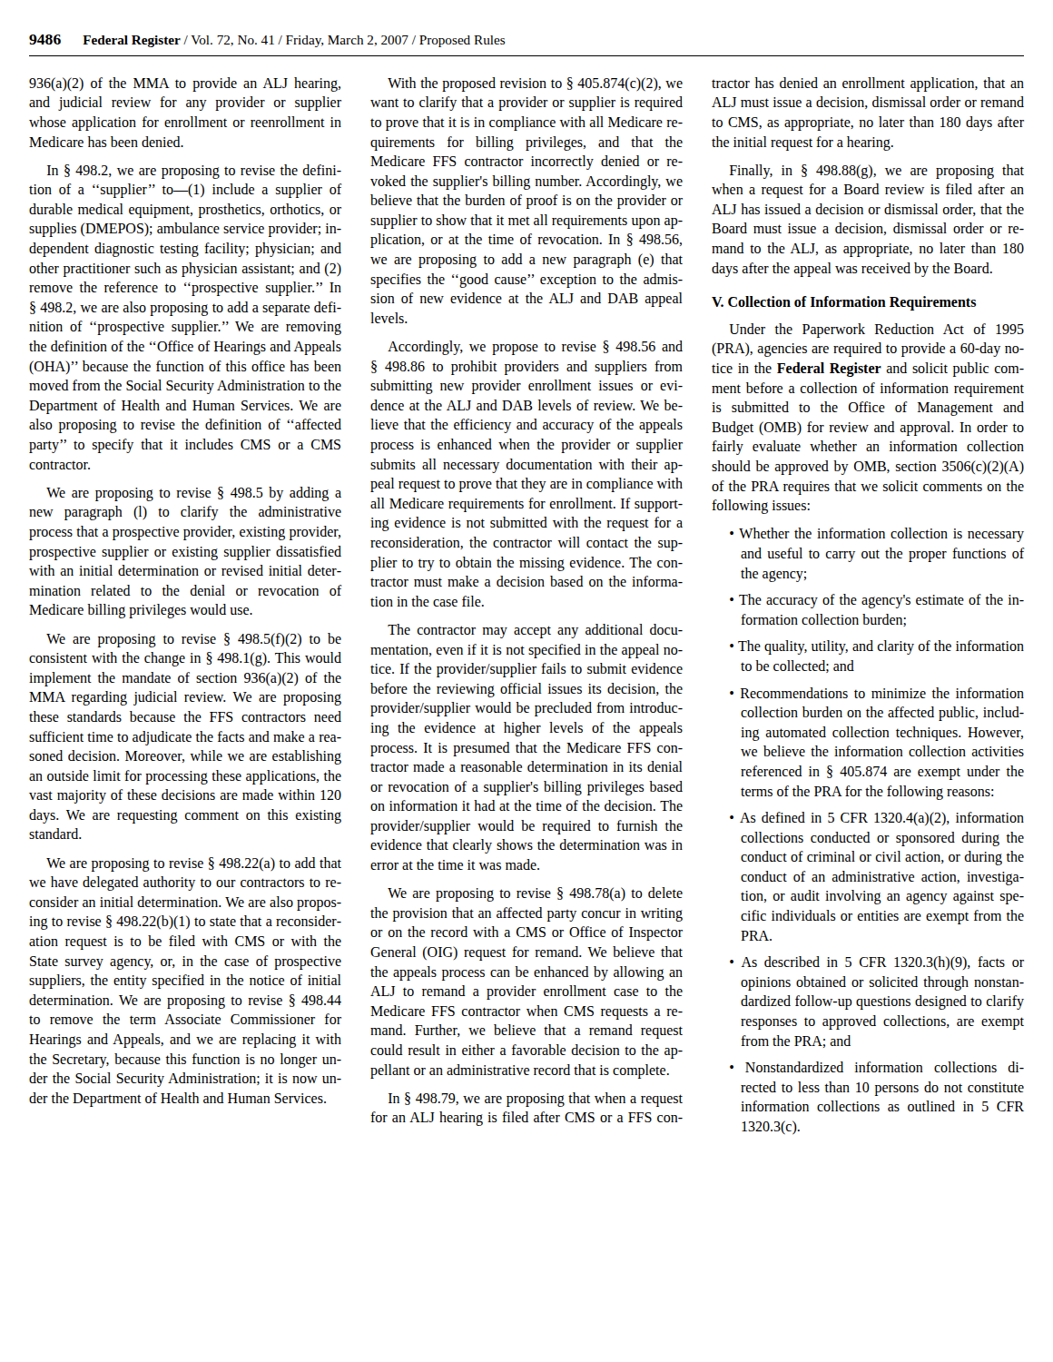9486 Federal Register / Vol. 72, No. 41 / Friday, March 2, 2007 / Proposed Rules
936(a)(2) of the MMA to provide an ALJ hearing, and judicial review for any provider or supplier whose application for enrollment or reenrollment in Medicare has been denied.
In § 498.2, we are proposing to revise the definition of a ‘‘supplier’’ to—(1) include a supplier of durable medical equipment, prosthetics, orthotics, or supplies (DMEPOS); ambulance service provider; independent diagnostic testing facility; physician; and other practitioner such as physician assistant; and (2) remove the reference to ‘‘prospective supplier.’’ In § 498.2, we are also proposing to add a separate definition of ‘‘prospective supplier.’’ We are removing the definition of the ‘‘Office of Hearings and Appeals (OHA)’’ because the function of this office has been moved from the Social Security Administration to the Department of Health and Human Services. We are also proposing to revise the definition of ‘‘affected party’’ to specify that it includes CMS or a CMS contractor.
We are proposing to revise § 498.5 by adding a new paragraph (l) to clarify the administrative process that a prospective provider, existing provider, prospective supplier or existing supplier dissatisfied with an initial determination or revised initial determination related to the denial or revocation of Medicare billing privileges would use.
We are proposing to revise § 498.5(f)(2) to be consistent with the change in § 498.1(g). This would implement the mandate of section 936(a)(2) of the MMA regarding judicial review. We are proposing these standards because the FFS contractors need sufficient time to adjudicate the facts and make a reasoned decision. Moreover, while we are establishing an outside limit for processing these applications, the vast majority of these decisions are made within 120 days. We are requesting comment on this existing standard.
We are proposing to revise § 498.22(a) to add that we have delegated authority to our contractors to reconsider an initial determination. We are also proposing to revise § 498.22(b)(1) to state that a reconsideration request is to be filed with CMS or with the State survey agency, or, in the case of prospective suppliers, the entity specified in the notice of initial determination. We are proposing to revise § 498.44 to remove the term Associate Commissioner for Hearings and Appeals, and we are replacing it with the Secretary, because this function is no longer under the Social Security Administration; it is now under the Department of Health and Human Services.
With the proposed revision to § 405.874(c)(2), we want to clarify that a provider or supplier is required to prove that it is in compliance with all Medicare requirements for billing privileges, and that the Medicare FFS contractor incorrectly denied or revoked the supplier's billing number. Accordingly, we believe that the burden of proof is on the provider or supplier to show that it met all requirements upon application, or at the time of revocation. In § 498.56, we are proposing to add a new paragraph (e) that specifies the ‘‘good cause’’ exception to the admission of new evidence at the ALJ and DAB appeal levels.
Accordingly, we propose to revise § 498.56 and § 498.86 to prohibit providers and suppliers from submitting new provider enrollment issues or evidence at the ALJ and DAB levels of review. We believe that the efficiency and accuracy of the appeals process is enhanced when the provider or supplier submits all necessary documentation with their appeal request to prove that they are in compliance with all Medicare requirements for enrollment. If supporting evidence is not submitted with the request for a reconsideration, the contractor will contact the supplier to try to obtain the missing evidence. The contractor must make a decision based on the information in the case file.
The contractor may accept any additional documentation, even if it is not specified in the appeal notice. If the provider/supplier fails to submit evidence before the reviewing official issues its decision, the provider/supplier would be precluded from introducing the evidence at higher levels of the appeals process. It is presumed that the Medicare FFS contractor made a reasonable determination in its denial or revocation of a supplier's billing privileges based on information it had at the time of the decision. The provider/supplier would be required to furnish the evidence that clearly shows the determination was in error at the time it was made.
We are proposing to revise § 498.78(a) to delete the provision that an affected party concur in writing or on the record with a CMS or Office of Inspector General (OIG) request for remand. We believe that the appeals process can be enhanced by allowing an ALJ to remand a provider enrollment case to the Medicare FFS contractor when CMS requests a remand. Further, we believe that a remand request could result in either a favorable decision to the appellant or an administrative record that is complete.
In § 498.79, we are proposing that when a request for an ALJ hearing is filed after CMS or a FFS contractor has denied an enrollment application, that an ALJ must issue a decision, dismissal order or remand to CMS, as appropriate, no later than 180 days after the initial request for a hearing.
Finally, in § 498.88(g), we are proposing that when a request for a Board review is filed after an ALJ has issued a decision or dismissal order, that the Board must issue a decision, dismissal order or remand to the ALJ, as appropriate, no later than 180 days after the appeal was received by the Board.
V. Collection of Information Requirements
Under the Paperwork Reduction Act of 1995 (PRA), agencies are required to provide a 60-day notice in the Federal Register and solicit public comment before a collection of information requirement is submitted to the Office of Management and Budget (OMB) for review and approval. In order to fairly evaluate whether an information collection should be approved by OMB, section 3506(c)(2)(A) of the PRA requires that we solicit comments on the following issues:
Whether the information collection is necessary and useful to carry out the proper functions of the agency;
The accuracy of the agency's estimate of the information collection burden;
The quality, utility, and clarity of the information to be collected; and
Recommendations to minimize the information collection burden on the affected public, including automated collection techniques. However, we believe the information collection activities referenced in § 405.874 are exempt under the terms of the PRA for the following reasons:
As defined in 5 CFR 1320.4(a)(2), information collections conducted or sponsored during the conduct of criminal or civil action, or during the conduct of an administrative action, investigation, or audit involving an agency against specific individuals or entities are exempt from the PRA.
As described in 5 CFR 1320.3(h)(9), facts or opinions obtained or solicited through nonstandardized follow-up questions designed to clarify responses to approved collections, are exempt from the PRA; and
Nonstandardized information collections directed to less than 10 persons do not constitute information collections as outlined in 5 CFR 1320.3(c).